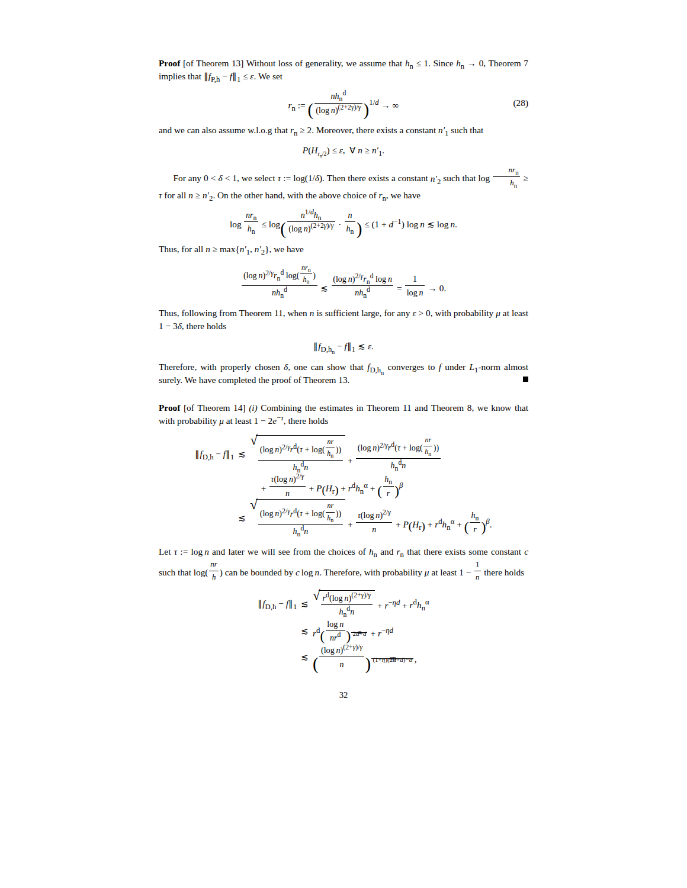Proof [of Theorem 13] Without loss of generality, we assume that hn ≤ 1. Since hn → 0, Theorem 7 implies that ∥fP,h − f∥1 ≤ ε. We set
rn := (nhnd(log n)(2+2γ)/γ)1/d → ∞ (28)
and we can also assume w.l.o.g that rn ≥ 2. Moreover, there exists a constant n′1 such that
P(Hrn/2) ≤ ε, ∀ n ≥ n′1.
For any 0 < δ < 1, we select τ := log(1/δ). Then there exists a constant n′2 such that log nrn hn ≥ τ for all n ≥ n′2. On the other hand, with the above choice of rn, we have
log nrn hn ≤ log(n1/dhn(log n)(2+2γ)/γ · nhn) ≤ (1 + d−1) log n log n.
Thus, for all n ≥ max{n′1, n′2}, we have
(log n)2/γrnd log(nrn hn) nhnd (log n)2/γrnd log n nhnd = 1 log n → 0.
Thus, following from Theorem 11, when n is sufficient large, for any ε > 0, with probability μ at least 1 − 3δ, there holds
∥fD,hn − f∥1 ε.
Therefore, with properly chosen δ, one can show that fD,hn converges to f under L1-norm almost surely. We have completed the proof of Theorem 13.
Proof [of Theorem 14] (i) Combining the estimates in Theorem 11 and Theorem 8, we know that with probability μ at least 1 − 2e−τ, there holds
∥fD,h − f∥1
(log n)2/γrd(τ + log(nr hn)) hndn + (log n)2/γrd(τ + log(nr hn)) hndn
+ τ(log n)2/γ n + P(Hr) + rdhnα + (hn r)β
(log n)2/γrd(τ + log(nr hn)) hndn + τ(log n)2/γ n + P(Hr) + rdhnα + (hn r)β.
Let τ := log n and later we will see from the choices of hn and rn that there exists some constant c such that log(nr h) can be bounded by c log n. Therefore, with probability μ at least 1 − 1 n there holds
∥fD,h − f∥1
rd(log n)(2+γ)/γ hndn + r−ηd + rdhnα
rd(log n nrd)α 2α+d + r−ηd
((log n)(2+γ)/γ n)αη(1+η)(2α+d)−α,
32